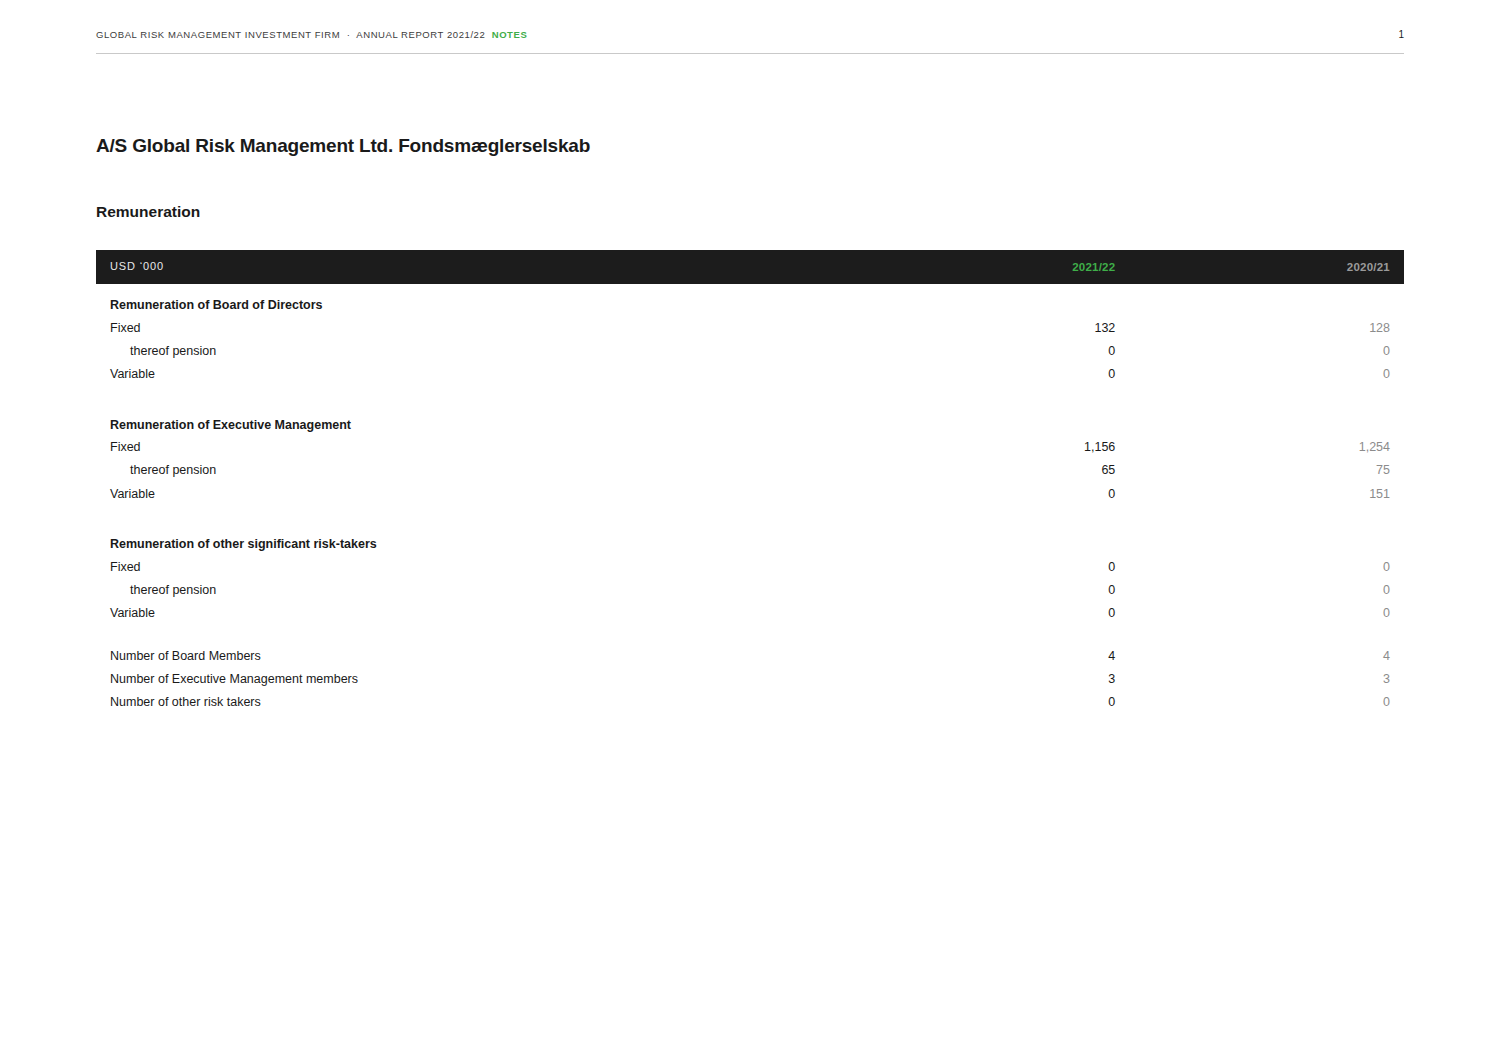Global Risk Management Investment Firm · Annual Report 2021/22 Notes
1
A/S Global Risk Management Ltd. Fondsmæglerselskab
Remuneration
| USD ‘000 | 2021/22 | 2020/21 |
| --- | --- | --- |
| Remuneration of Board of Directors | | |
| Fixed | 132 | 128 |
| thereof pension | 0 | 0 |
| Variable | 0 | 0 |
| Remuneration of Executive Management | | |
| Fixed | 1,156 | 1,254 |
| thereof pension | 65 | 75 |
| Variable | 0 | 151 |
| Remuneration of other significant risk-takers | | |
| Fixed | 0 | 0 |
| thereof pension | 0 | 0 |
| Variable | 0 | 0 |
| Number of Board Members | 4 | 4 |
| Number of Executive Management members | 3 | 3 |
| Number of other risk takers | 0 | 0 |